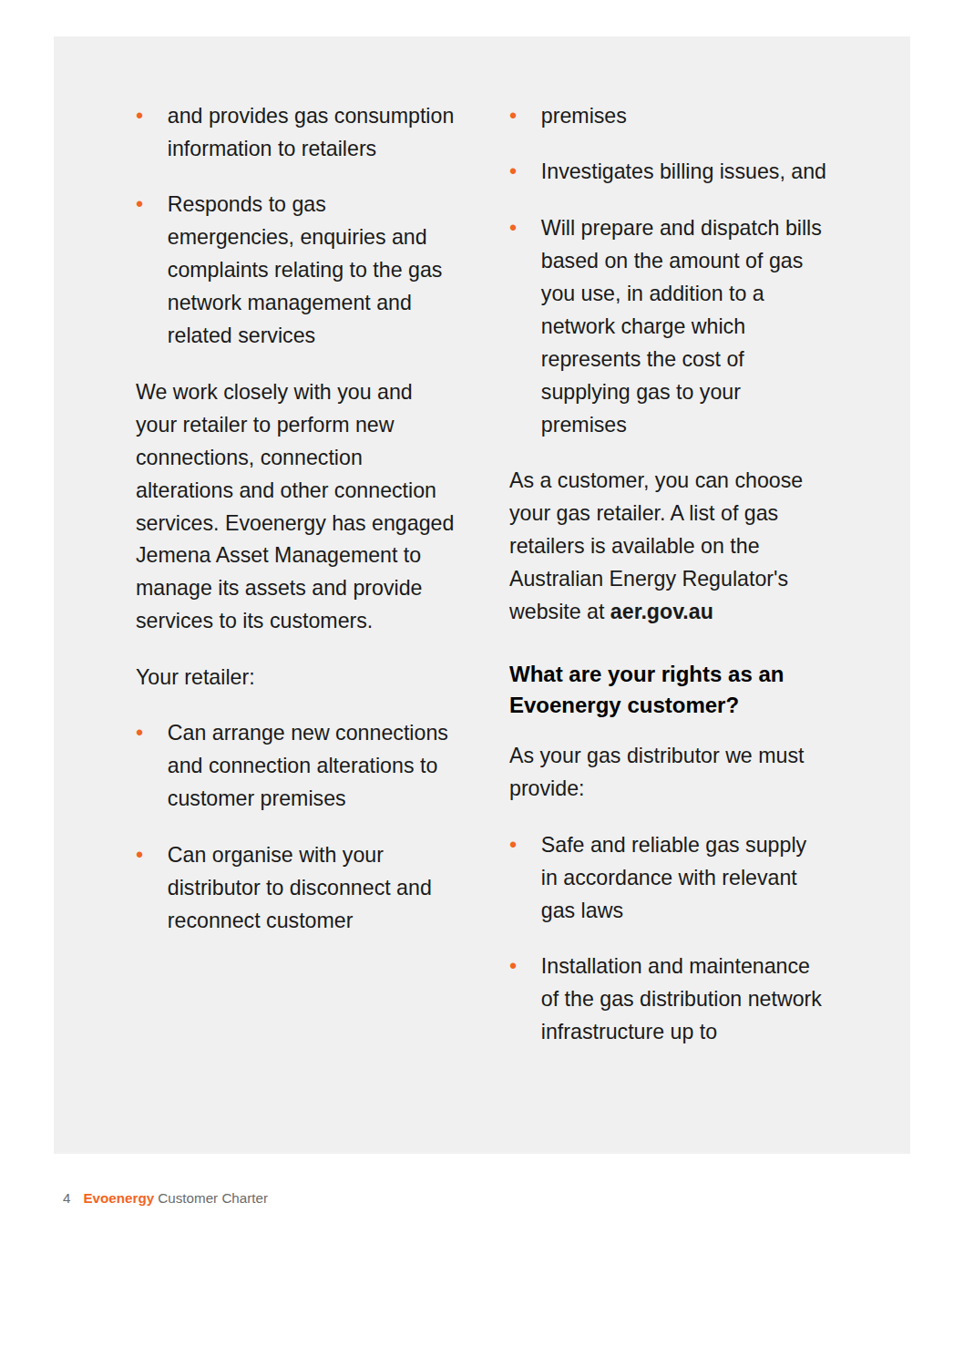and provides gas consumption information to retailers
Responds to gas emergencies, enquiries and complaints relating to the gas network management and related services
We work closely with you and your retailer to perform new connections, connection alterations and other connection services. Evoenergy has engaged Jemena Asset Management to manage its assets and provide services to its customers.
Your retailer:
Can arrange new connections and connection alterations to customer premises
Can organise with your distributor to disconnect and reconnect customer
premises
Investigates billing issues, and
Will prepare and dispatch bills based on the amount of gas you use, in addition to a network charge which represents the cost of supplying gas to your premises
As a customer, you can choose your gas retailer. A list of gas retailers is available on the Australian Energy Regulator's website at aer.gov.au
What are your rights as an Evoenergy customer?
As your gas distributor we must provide:
Safe and reliable gas supply in accordance with relevant gas laws
Installation and maintenance of the gas distribution network infrastructure up to
4 Evoenergy Customer Charter